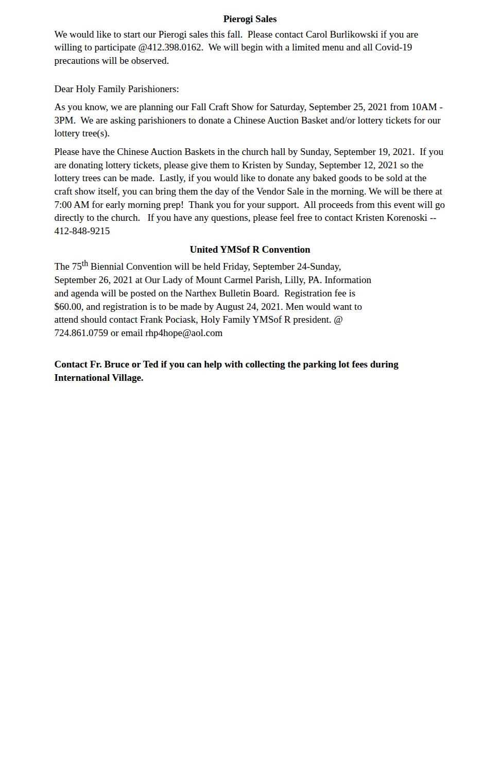Pierogi Sales
We would like to start our Pierogi sales this fall. Please contact Carol Burlikowski if you are willing to participate @412.398.0162. We will begin with a limited menu and all Covid-19 precautions will be observed.
Dear Holy Family Parishioners:
As you know, we are planning our Fall Craft Show for Saturday, September 25, 2021 from 10AM - 3PM. We are asking parishioners to donate a Chinese Auction Basket and/or lottery tickets for our lottery tree(s).
Please have the Chinese Auction Baskets in the church hall by Sunday, September 19, 2021. If you are donating lottery tickets, please give them to Kristen by Sunday, September 12, 2021 so the lottery trees can be made. Lastly, if you would like to donate any baked goods to be sold at the craft show itself, you can bring them the day of the Vendor Sale in the morning. We will be there at 7:00 AM for early morning prep! Thank you for your support. All proceeds from this event will go directly to the church. If you have any questions, please feel free to contact Kristen Korenoski -- 412-848-9215
United YMSof R Convention
The 75th Biennial Convention will be held Friday, September 24-Sunday, September 26, 2021 at Our Lady of Mount Carmel Parish, Lilly, PA. Information and agenda will be posted on the Narthex Bulletin Board. Registration fee is $60.00, and registration is to be made by August 24, 2021. Men would want to attend should contact Frank Pociask, Holy Family YMSof R president. @ 724.861.0759 or email rhp4hope@aol.com
Contact Fr. Bruce or Ted if you can help with collecting the parking lot fees during International Village.